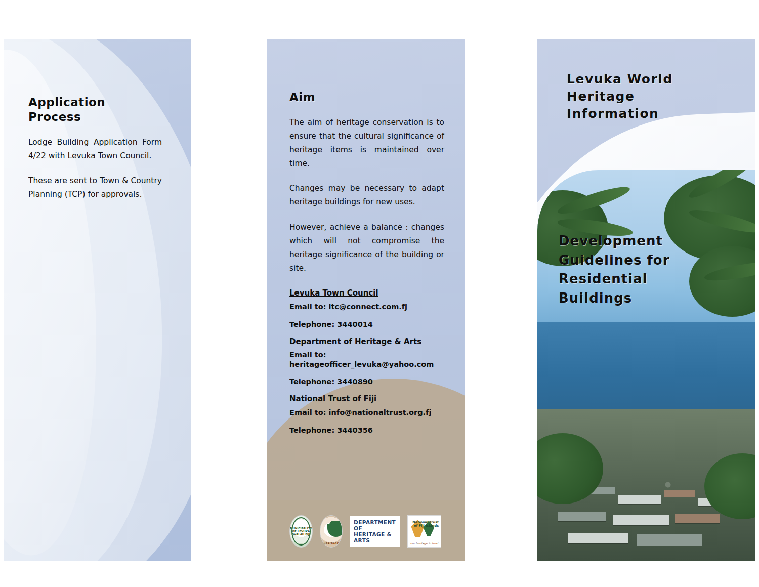Application
Process
Lodge Building Application Form 4/22 with Levuka Town Council.
These are sent to Town & Country Planning (TCP) for approvals.
Aim
The aim of heritage conservation is to ensure that the cultural significance of heritage items is maintained over time.
Changes may be necessary to adapt heritage buildings for new uses.
However, achieve a balance : changes which will not compromise the heritage significance of the building or site.
Levuka Town Council
Email to: ltc@connect.com.fj
Telephone: 3440014
Department of Heritage & Arts
Email to: heritageofficer_levuka@yahoo.com
Telephone: 3440890
National Trust of Fiji
Email to: info@nationaltrust.org.fj
Telephone: 3440356
MUNICIPALITY OF LEVUKA
OVALAU FIJI
HERITAGE
DEPARTMENT OF HERITAGE & ARTS
National Trust
of Fiji Islands our heritage in trust
Levuka World
Heritage
Information
Development
Guidelines for
Residential
Buildings